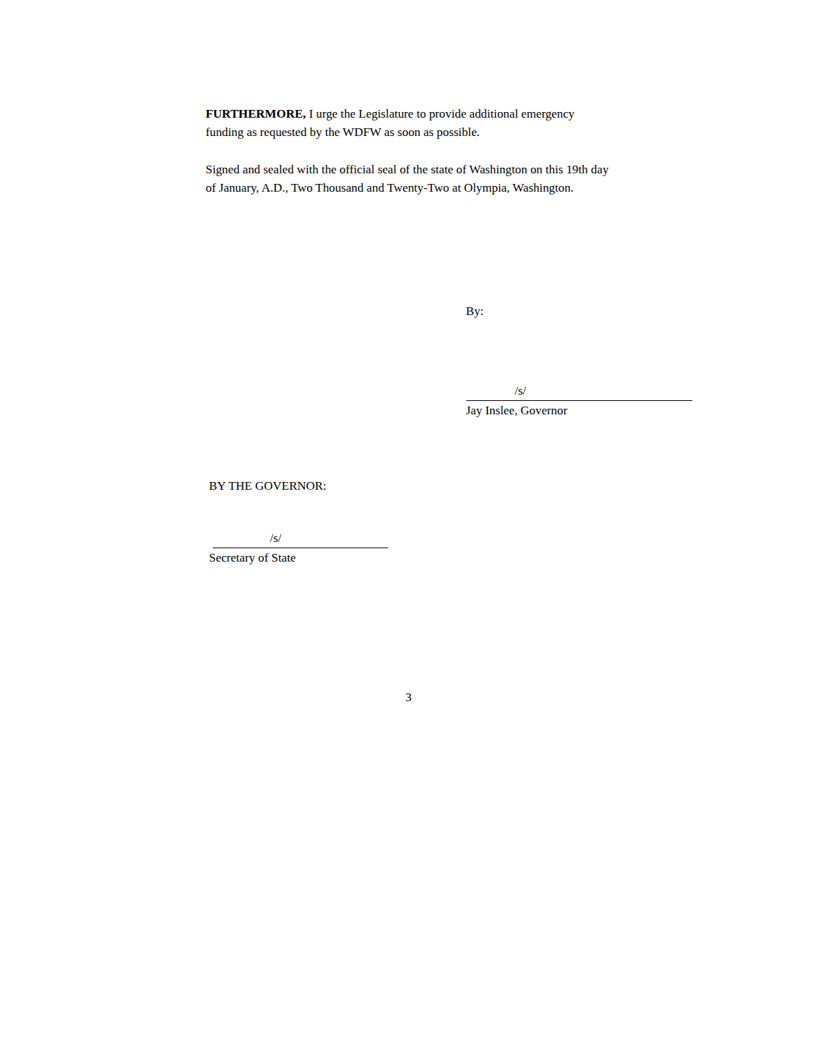FURTHERMORE, I urge the Legislature to provide additional emergency funding as requested by the WDFW as soon as possible.
Signed and sealed with the official seal of the state of Washington on this 19th day of January, A.D., Two Thousand and Twenty-Two at Olympia, Washington.
By:
/s/
Jay Inslee, Governor
BY THE GOVERNOR:
/s/
Secretary of State
3